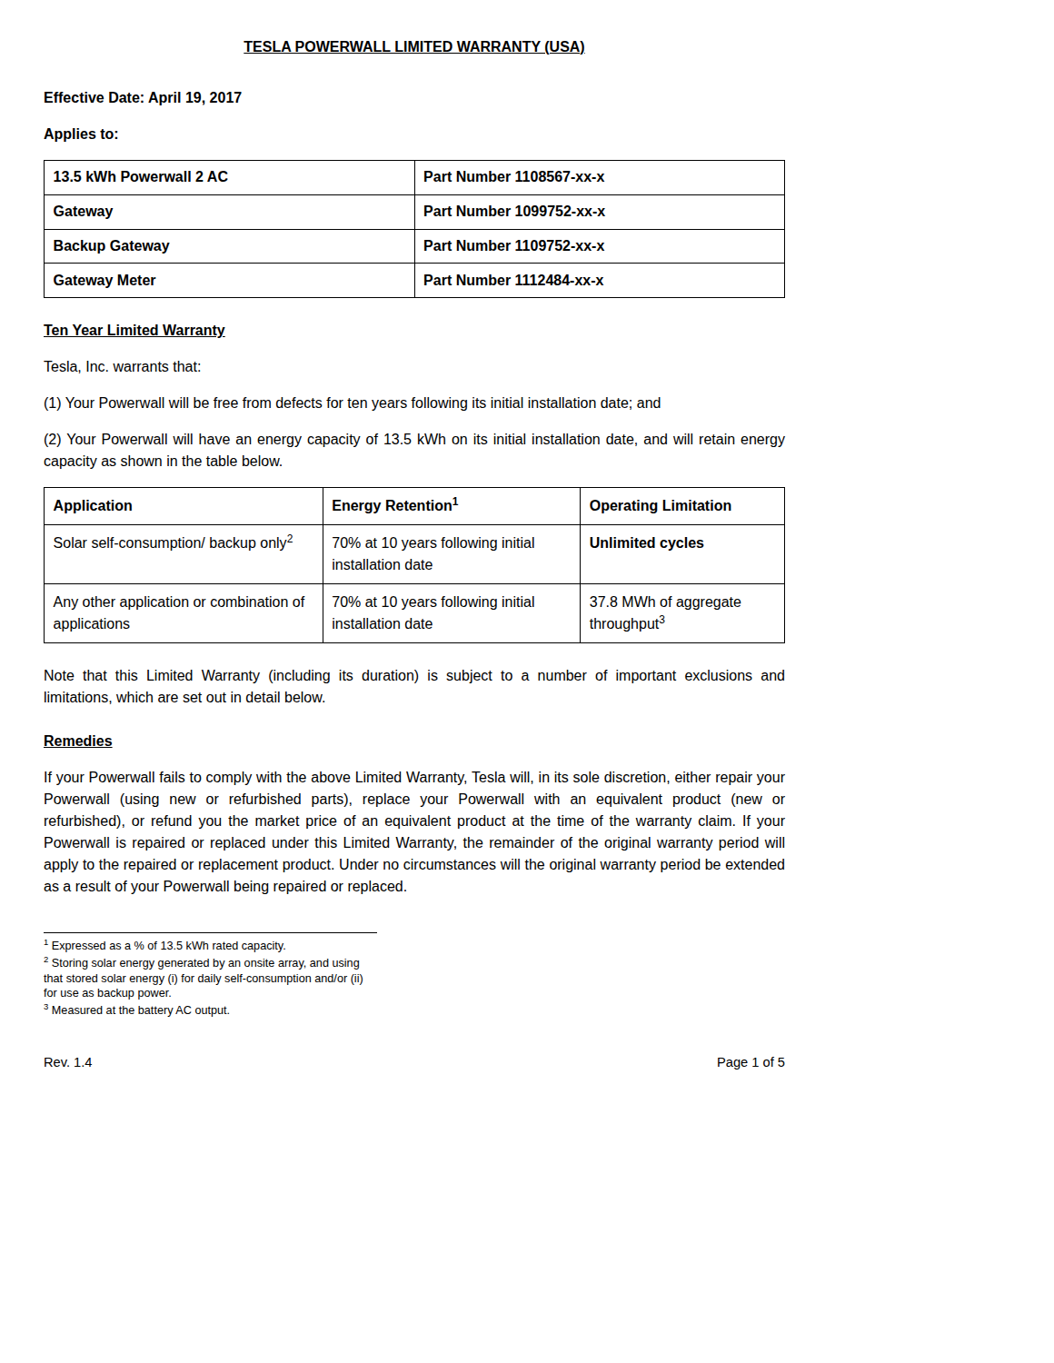TESLA POWERWALL LIMITED WARRANTY (USA)
Effective Date: April 19, 2017
Applies to:
| 13.5 kWh Powerwall 2 AC | Part Number 1108567-xx-x |
| Gateway | Part Number 1099752-xx-x |
| Backup Gateway | Part Number 1109752-xx-x |
| Gateway Meter | Part Number 1112484-xx-x |
Ten Year Limited Warranty
Tesla, Inc. warrants that:
(1) Your Powerwall will be free from defects for ten years following its initial installation date; and
(2) Your Powerwall will have an energy capacity of 13.5 kWh on its initial installation date, and will retain energy capacity as shown in the table below.
| Application | Energy Retention 1 | Operating Limitation |
| --- | --- | --- |
| Solar self-consumption/ backup only 2 | 70% at 10 years following initial installation date | Unlimited cycles |
| Any other application or combination of applications | 70% at 10 years following initial installation date | 37.8 MWh of aggregate throughput 3 |
Note that this Limited Warranty (including its duration) is subject to a number of important exclusions and limitations, which are set out in detail below.
Remedies
If your Powerwall fails to comply with the above Limited Warranty, Tesla will, in its sole discretion, either repair your Powerwall (using new or refurbished parts), replace your Powerwall with an equivalent product (new or refurbished), or refund you the market price of an equivalent product at the time of the warranty claim. If your Powerwall is repaired or replaced under this Limited Warranty, the remainder of the original warranty period will apply to the repaired or replacement product. Under no circumstances will the original warranty period be extended as a result of your Powerwall being repaired or replaced.
1 Expressed as a % of 13.5 kWh rated capacity.
2 Storing solar energy generated by an onsite array, and using that stored solar energy (i) for daily self-consumption and/or (ii) for use as backup power.
3 Measured at the battery AC output.
Rev. 1.4 Page 1 of 5